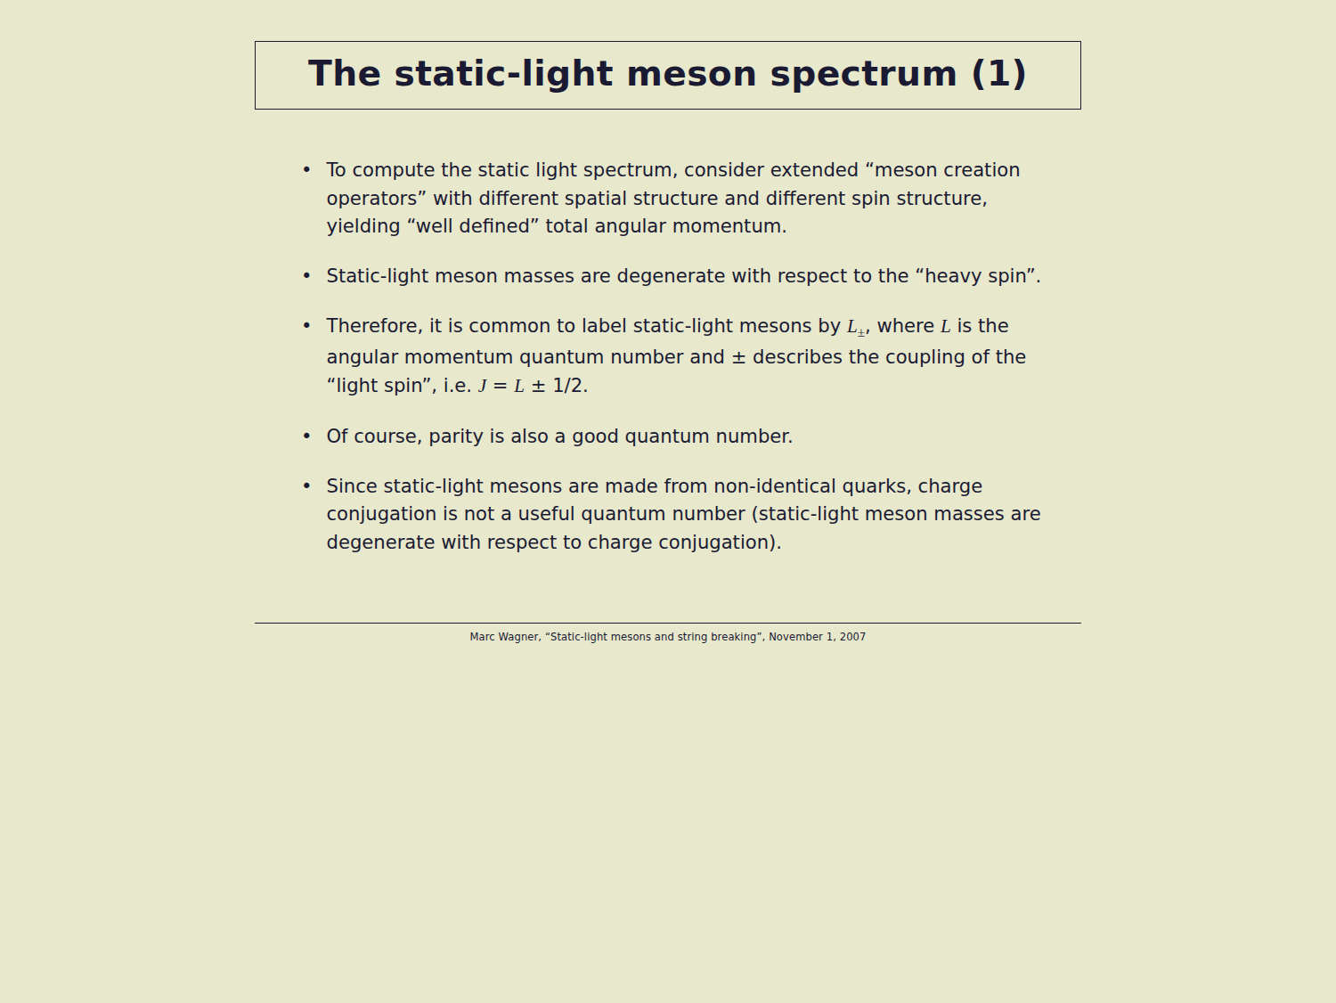The static-light meson spectrum (1)
To compute the static light spectrum, consider extended “meson creation operators” with different spatial structure and different spin structure, yielding “well defined” total angular momentum.
Static-light meson masses are degenerate with respect to the “heavy spin”.
Therefore, it is common to label static-light mesons by L±, where L is the angular momentum quantum number and ± describes the coupling of the “light spin”, i.e. J = L ± 1/2.
Of course, parity is also a good quantum number.
Since static-light mesons are made from non-identical quarks, charge conjugation is not a useful quantum number (static-light meson masses are degenerate with respect to charge conjugation).
Marc Wagner, “Static-light mesons and string breaking”, November 1, 2007